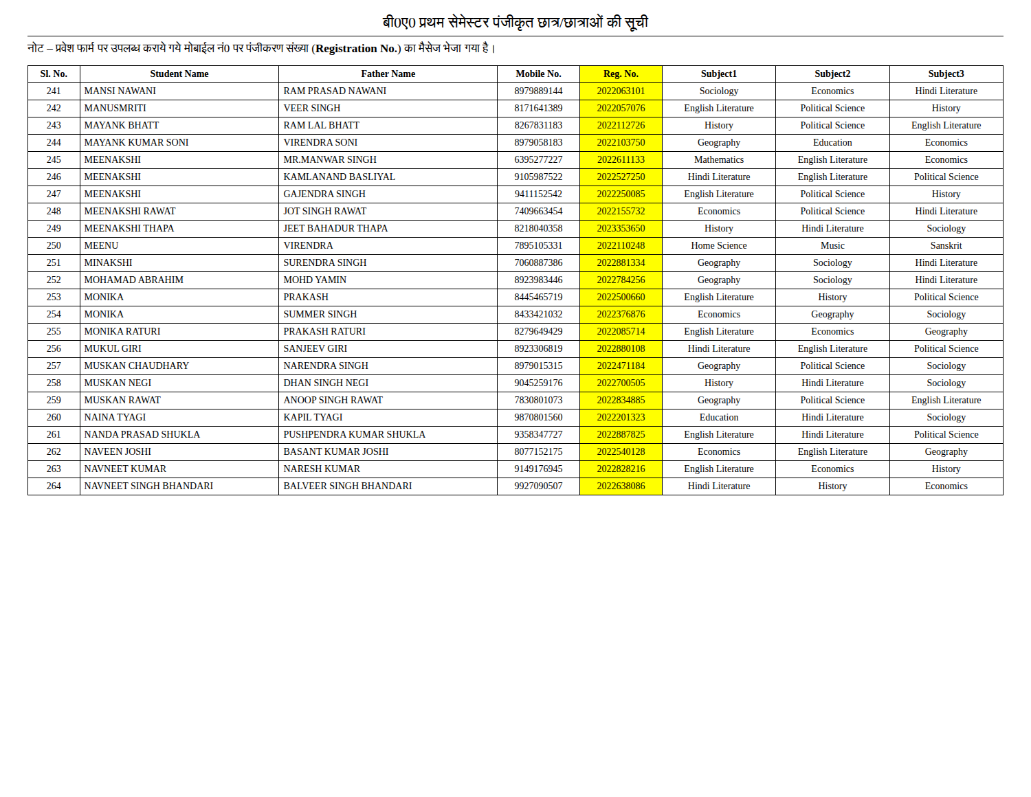बी0ए0 प्रथम सेमेस्टर पंजीकृत छात्र/छात्राओं की सूची
नोट – प्रवेश फार्म पर उपलब्ध कराये गये मोबाईल नं0 पर पंजीकरण संख्या (Registration No.) का मैसेज भेजा गया है।
| Sl. No. | Student Name | Father Name | Mobile No. | Reg. No. | Subject1 | Subject2 | Subject3 |
| --- | --- | --- | --- | --- | --- | --- | --- |
| 241 | MANSI NAWANI | RAM PRASAD NAWANI | 8979889144 | 2022063101 | Sociology | Economics | Hindi Literature |
| 242 | MANUSMRITI | VEER SINGH | 8171641389 | 2022057076 | English Literature | Political Science | History |
| 243 | MAYANK BHATT | RAM LAL BHATT | 8267831183 | 2022112726 | History | Political Science | English Literature |
| 244 | MAYANK KUMAR SONI | VIRENDRA SONI | 8979058183 | 2022103750 | Geography | Education | Economics |
| 245 | MEENAKSHI | MR.MANWAR SINGH | 6395277227 | 2022611133 | Mathematics | English Literature | Economics |
| 246 | MEENAKSHI | KAMLANAND BASLIYAL | 9105987522 | 2022527250 | Hindi Literature | English Literature | Political Science |
| 247 | MEENAKSHI | GAJENDRA SINGH | 9411152542 | 2022250085 | English Literature | Political Science | History |
| 248 | MEENAKSHI RAWAT | JOT SINGH RAWAT | 7409663454 | 2022155732 | Economics | Political Science | Hindi Literature |
| 249 | MEENAKSHI THAPA | JEET BAHADUR THAPA | 8218040358 | 2023353650 | History | Hindi Literature | Sociology |
| 250 | MEENU | VIRENDRA | 7895105331 | 2022110248 | Home Science | Music | Sanskrit |
| 251 | MINAKSHI | SURENDRA SINGH | 7060887386 | 2022881334 | Geography | Sociology | Hindi Literature |
| 252 | MOHAMAD ABRAHIM | MOHD YAMIN | 8923983446 | 2022784256 | Geography | Sociology | Hindi Literature |
| 253 | MONIKA | PRAKASH | 8445465719 | 2022500660 | English Literature | History | Political Science |
| 254 | MONIKA | SUMMER SINGH | 8433421032 | 2022376876 | Economics | Geography | Sociology |
| 255 | MONIKA RATURI | PRAKASH RATURI | 8279649429 | 2022085714 | English Literature | Economics | Geography |
| 256 | MUKUL GIRI | SANJEEV GIRI | 8923306819 | 2022880108 | Hindi Literature | English Literature | Political Science |
| 257 | MUSKAN CHAUDHARY | NARENDRA SINGH | 8979015315 | 2022471184 | Geography | Political Science | Sociology |
| 258 | MUSKAN NEGI | DHAN SINGH NEGI | 9045259176 | 2022700505 | History | Hindi Literature | Sociology |
| 259 | MUSKAN RAWAT | ANOOP SINGH RAWAT | 7830801073 | 2022834885 | Geography | Political Science | English Literature |
| 260 | NAINA TYAGI | KAPIL TYAGI | 9870801560 | 2022201323 | Education | Hindi Literature | Sociology |
| 261 | NANDA PRASAD SHUKLA | PUSHPENDRA KUMAR SHUKLA | 9358347727 | 2022887825 | English Literature | Hindi Literature | Political Science |
| 262 | NAVEEN JOSHI | BASANT KUMAR JOSHI | 8077152175 | 2022540128 | Economics | English Literature | Geography |
| 263 | NAVNEET KUMAR | NARESH KUMAR | 9149176945 | 2022828216 | English Literature | Economics | History |
| 264 | NAVNEET SINGH BHANDARI | BALVEER SINGH BHANDARI | 9927090507 | 2022638086 | Hindi Literature | History | Economics |